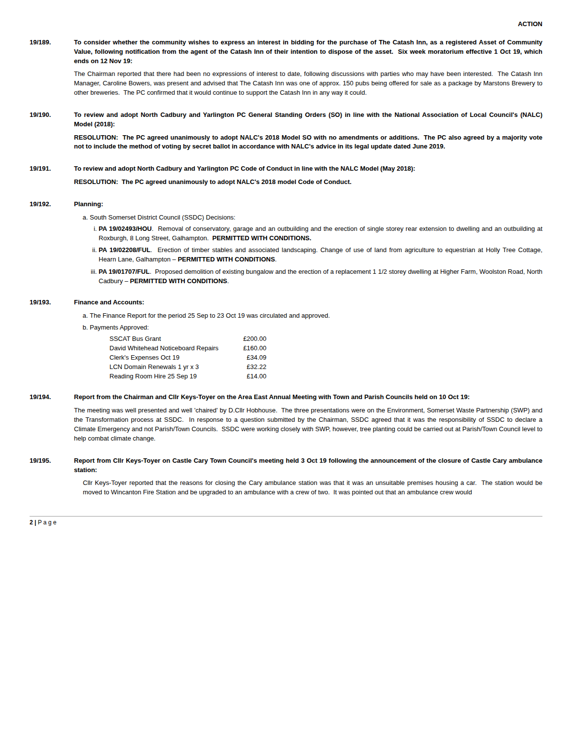ACTION
19/189.
To consider whether the community wishes to express an interest in bidding for the purchase of The Catash Inn, as a registered Asset of Community Value, following notification from the agent of the Catash Inn of their intention to dispose of the asset. Six week moratorium effective 1 Oct 19, which ends on 12 Nov 19:
The Chairman reported that there had been no expressions of interest to date, following discussions with parties who may have been interested. The Catash Inn Manager, Caroline Bowers, was present and advised that The Catash Inn was one of approx. 150 pubs being offered for sale as a package by Marstons Brewery to other breweries. The PC confirmed that it would continue to support the Catash Inn in any way it could.
19/190.
To review and adopt North Cadbury and Yarlington PC General Standing Orders (SO) in line with the National Association of Local Council's (NALC) Model (2018):
RESOLUTION: The PC agreed unanimously to adopt NALC's 2018 Model SO with no amendments or additions. The PC also agreed by a majority vote not to include the method of voting by secret ballot in accordance with NALC's advice in its legal update dated June 2019.
19/191.
To review and adopt North Cadbury and Yarlington PC Code of Conduct in line with the NALC Model (May 2018):
RESOLUTION: The PC agreed unanimously to adopt NALC's 2018 model Code of Conduct.
19/192.
Planning:
South Somerset District Council (SSDC) Decisions:
PA 19/02493/HOU. Removal of conservatory, garage and an outbuilding and the erection of single storey rear extension to dwelling and an outbuilding at Roxburgh, 8 Long Street, Galhampton. PERMITTED WITH CONDITIONS.
PA 19/02208/FUL. Erection of timber stables and associated landscaping. Change of use of land from agriculture to equestrian at Holly Tree Cottage, Hearn Lane, Galhampton – PERMITTED WITH CONDITIONS.
PA 19/01707/FUL. Proposed demolition of existing bungalow and the erection of a replacement 1 1/2 storey dwelling at Higher Farm, Woolston Road, North Cadbury – PERMITTED WITH CONDITIONS.
19/193.
Finance and Accounts:
The Finance Report for the period 25 Sep to 23 Oct 19 was circulated and approved.
Payments Approved:
| SSCAT Bus Grant | £200.00 |
| David Whitehead Noticeboard Repairs | £160.00 |
| Clerk's Expenses Oct 19 | £34.09 |
| LCN Domain Renewals 1 yr x 3 | £32.22 |
| Reading Room Hire 25 Sep 19 | £14.00 |
19/194.
Report from the Chairman and Cllr Keys-Toyer on the Area East Annual Meeting with Town and Parish Councils held on 10 Oct 19:
The meeting was well presented and well 'chaired' by D.Cllr Hobhouse. The three presentations were on the Environment, Somerset Waste Partnership (SWP) and the Transformation process at SSDC. In response to a question submitted by the Chairman, SSDC agreed that it was the responsibility of SSDC to declare a Climate Emergency and not Parish/Town Councils. SSDC were working closely with SWP, however, tree planting could be carried out at Parish/Town Council level to help combat climate change.
19/195.
Report from Cllr Keys-Toyer on Castle Cary Town Council's meeting held 3 Oct 19 following the announcement of the closure of Castle Cary ambulance station:
Cllr Keys-Toyer reported that the reasons for closing the Cary ambulance station was that it was an unsuitable premises housing a car. The station would be moved to Wincanton Fire Station and be upgraded to an ambulance with a crew of two. It was pointed out that an ambulance crew would
2 | P a g e